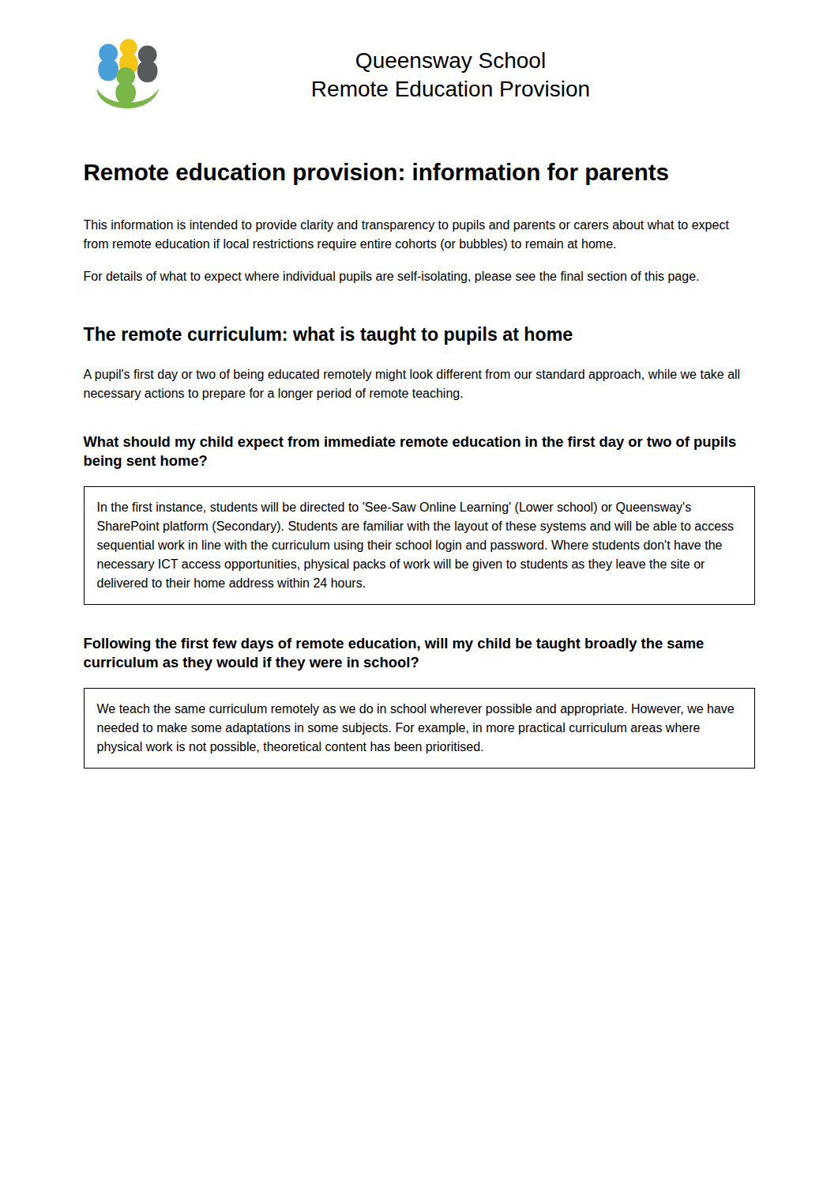Queensway School
Remote Education Provision
Remote education provision: information for parents
This information is intended to provide clarity and transparency to pupils and parents or carers about what to expect from remote education if local restrictions require entire cohorts (or bubbles) to remain at home.
For details of what to expect where individual pupils are self-isolating, please see the final section of this page.
The remote curriculum: what is taught to pupils at home
A pupil's first day or two of being educated remotely might look different from our standard approach, while we take all necessary actions to prepare for a longer period of remote teaching.
What should my child expect from immediate remote education in the first day or two of pupils being sent home?
In the first instance, students will be directed to 'See-Saw Online Learning' (Lower school) or Queensway's SharePoint platform (Secondary). Students are familiar with the layout of these systems and will be able to access sequential work in line with the curriculum using their school login and password. Where students don't have the necessary ICT access opportunities, physical packs of work will be given to students as they leave the site or delivered to their home address within 24 hours.
Following the first few days of remote education, will my child be taught broadly the same curriculum as they would if they were in school?
We teach the same curriculum remotely as we do in school wherever possible and appropriate. However, we have needed to make some adaptations in some subjects. For example, in more practical curriculum areas where physical work is not possible, theoretical content has been prioritised.